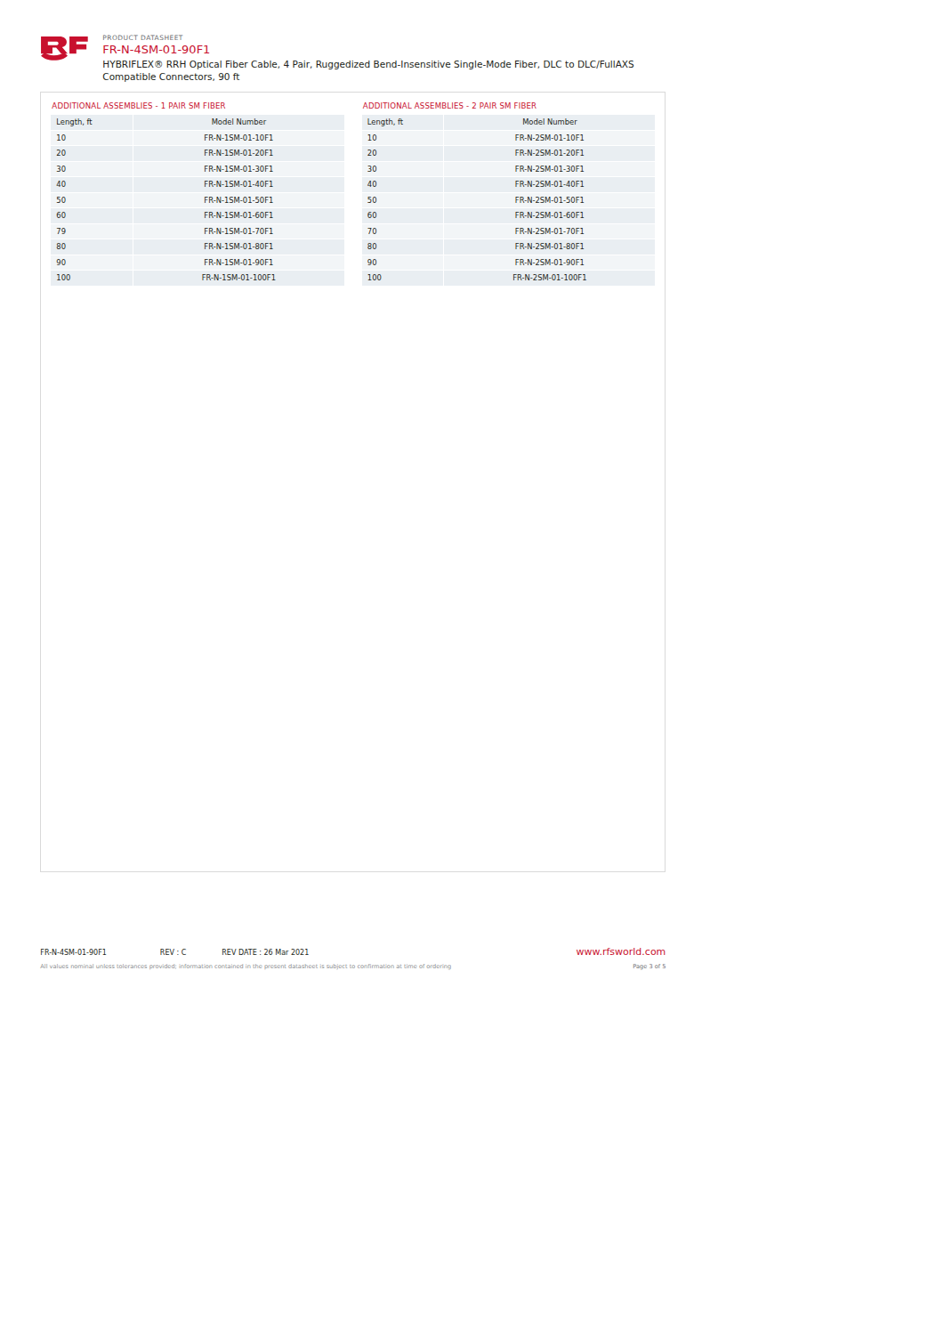PRODUCT DATASHEET
FR-N-4SM-01-90F1
HYBRIFLEX® RRH Optical Fiber Cable, 4 Pair, Ruggedized Bend-Insensitive Single-Mode Fiber, DLC to DLC/FullAXS Compatible Connectors, 90 ft
ADDITIONAL ASSEMBLIES - 1 PAIR SM FIBER
| Length, ft | Model Number |
| --- | --- |
| 10 | FR-N-1SM-01-10F1 |
| 20 | FR-N-1SM-01-20F1 |
| 30 | FR-N-1SM-01-30F1 |
| 40 | FR-N-1SM-01-40F1 |
| 50 | FR-N-1SM-01-50F1 |
| 60 | FR-N-1SM-01-60F1 |
| 79 | FR-N-1SM-01-70F1 |
| 80 | FR-N-1SM-01-80F1 |
| 90 | FR-N-1SM-01-90F1 |
| 100 | FR-N-1SM-01-100F1 |
ADDITIONAL ASSEMBLIES - 2 PAIR SM FIBER
| Length, ft | Model Number |
| --- | --- |
| 10 | FR-N-2SM-01-10F1 |
| 20 | FR-N-2SM-01-20F1 |
| 30 | FR-N-2SM-01-30F1 |
| 40 | FR-N-2SM-01-40F1 |
| 50 | FR-N-2SM-01-50F1 |
| 60 | FR-N-2SM-01-60F1 |
| 70 | FR-N-2SM-01-70F1 |
| 80 | FR-N-2SM-01-80F1 |
| 90 | FR-N-2SM-01-90F1 |
| 100 | FR-N-2SM-01-100F1 |
FR-N-4SM-01-90F1 REV : C REV DATE : 26 Mar 2021 www.rfsworld.com
All values nominal unless tolerances provided; information contained in the present datasheet is subject to confirmation at time of ordering Page 3 of 5